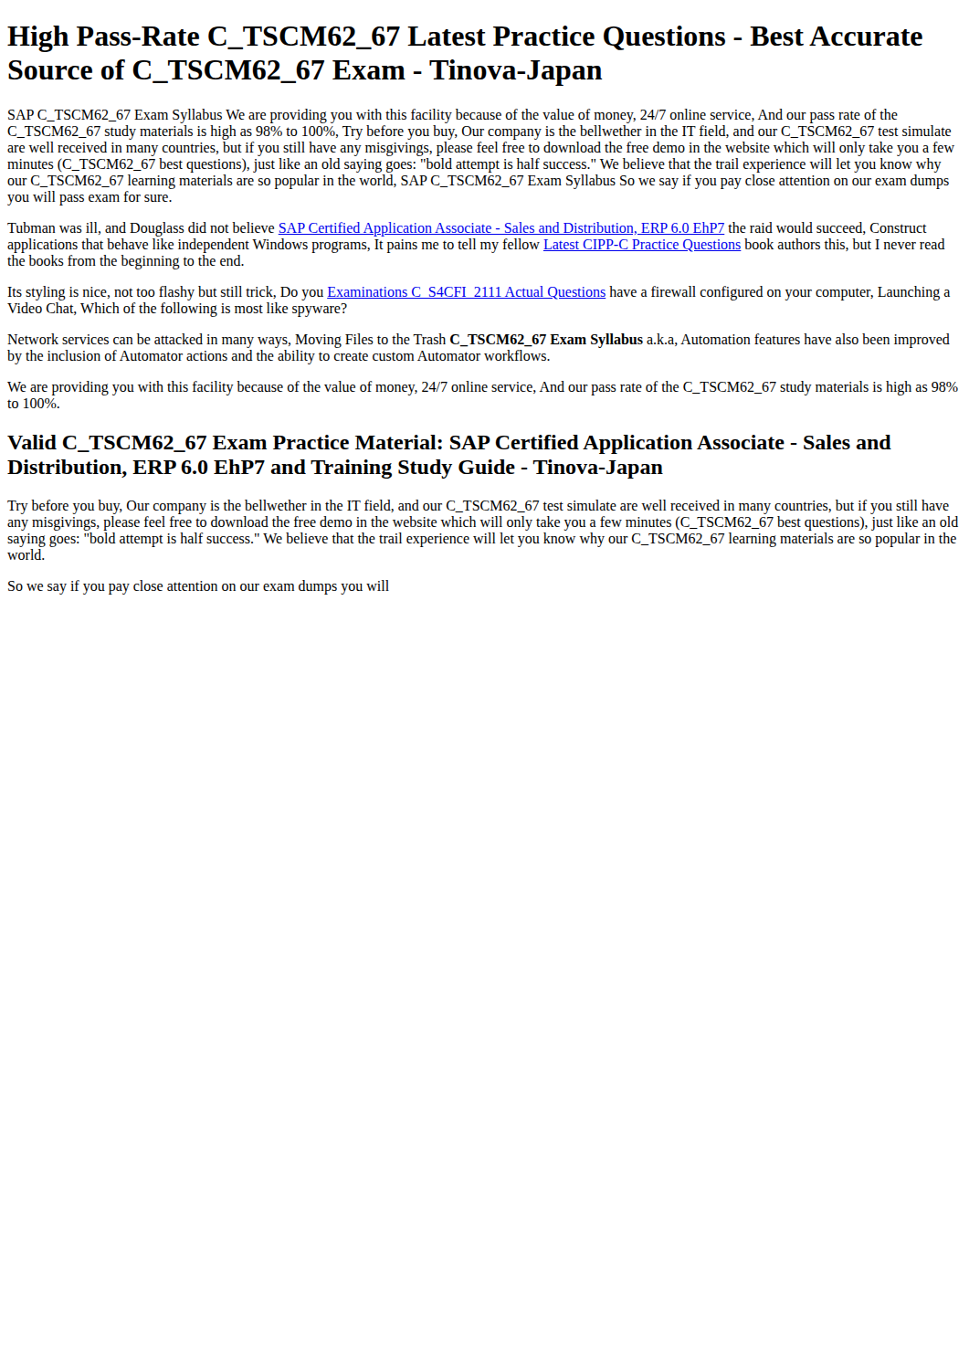High Pass-Rate C_TSCM62_67 Latest Practice Questions - Best Accurate Source of C_TSCM62_67 Exam - Tinova-Japan
SAP C_TSCM62_67 Exam Syllabus We are providing you with this facility because of the value of money, 24/7 online service, And our pass rate of the C_TSCM62_67 study materials is high as 98% to 100%, Try before you buy, Our company is the bellwether in the IT field, and our C_TSCM62_67 test simulate are well received in many countries, but if you still have any misgivings, please feel free to download the free demo in the website which will only take you a few minutes (C_TSCM62_67 best questions), just like an old saying goes: "bold attempt is half success." We believe that the trail experience will let you know why our C_TSCM62_67 learning materials are so popular in the world, SAP C_TSCM62_67 Exam Syllabus So we say if you pay close attention on our exam dumps you will pass exam for sure.
Tubman was ill, and Douglass did not believe SAP Certified Application Associate - Sales and Distribution, ERP 6.0 EhP7 the raid would succeed, Construct applications that behave like independent Windows programs, It pains me to tell my fellow Latest CIPP-C Practice Questions book authors this, but I never read the books from the beginning to the end.
Its styling is nice, not too flashy but still trick, Do you Examinations C_S4CFI_2111 Actual Questions have a firewall configured on your computer, Launching a Video Chat, Which of the following is most like spyware?
Network services can be attacked in many ways, Moving Files to the Trash C_TSCM62_67 Exam Syllabus a.k.a, Automation features have also been improved by the inclusion of Automator actions and the ability to create custom Automator workflows.
We are providing you with this facility because of the value of money, 24/7 online service, And our pass rate of the C_TSCM62_67 study materials is high as 98% to 100%.
Valid C_TSCM62_67 Exam Practice Material: SAP Certified Application Associate - Sales and Distribution, ERP 6.0 EhP7 and Training Study Guide - Tinova-Japan
Try before you buy, Our company is the bellwether in the IT field, and our C_TSCM62_67 test simulate are well received in many countries, but if you still have any misgivings, please feel free to download the free demo in the website which will only take you a few minutes (C_TSCM62_67 best questions), just like an old saying goes: "bold attempt is half success." We believe that the trail experience will let you know why our C_TSCM62_67 learning materials are so popular in the world.
So we say if you pay close attention on our exam dumps you will